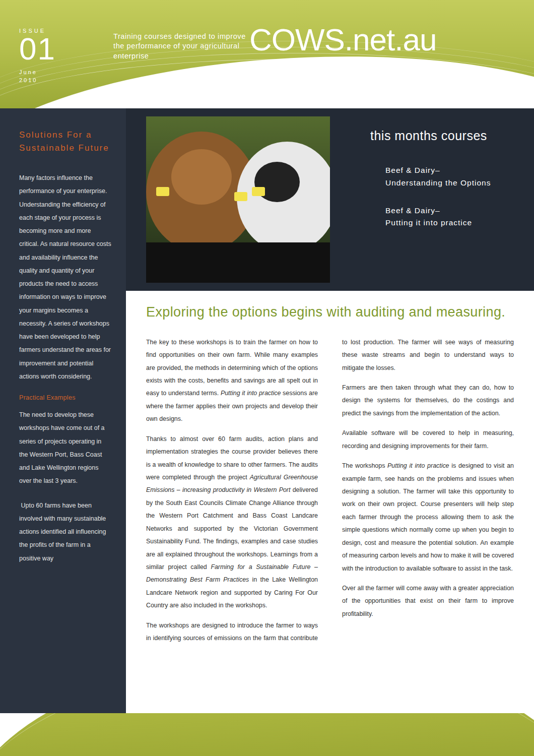ISSUE
01
June
2010
Training courses designed to improve the performance of your agricultural enterprise
COWS.net.au
Solutions For a Sustainable Future
Many factors influence the performance of your enterprise. Understanding the efficiency of each stage of your process is becoming more and more critical. As natural resource costs and availability influence the quality and quantity of your products the need to access information on ways to improve your margins becomes a necessity. A series of workshops have been developed to help farmers understand the areas for improvement and potential actions worth considering.
Practical Examples
The need to develop these workshops have come out of a series of projects operating in the Western Port, Bass Coast and Lake Wellington regions over the last 3 years.
Upto 60 farms have been involved with many sustainable actions identified all influencing the profits of the farm in a positive way
this months courses
Beef & Dairy–
Understanding the Options
Beef & Dairy–
Putting it into practice
Exploring the options begins with auditing and measuring.
The key to these workshops is to train the farmer on how to find opportunities on their own farm. While many examples are provided, the methods in determining which of the options exists with the costs, benefits and savings are all spelt out in easy to understand terms. Putting it into practice sessions are where the farmer applies their own projects and develop their own designs.
Thanks to almost over 60 farm audits, action plans and implementation strategies the course provider believes there is a wealth of knowledge to share to other farmers. The audits were completed through the project Agricultural Greenhouse Emissions – increasing productivity in Western Port delivered by the South East Councils Climate Change Alliance through the Western Port Catchment and Bass Coast Landcare Networks and supported by the Victorian Government Sustainability Fund. The findings, examples and case studies are all explained throughout the workshops. Learnings from a similar project called Farming for a Sustainable Future – Demonstrating Best Farm Practices in the Lake Wellington Landcare Network region and supported by Caring For Our Country are also included in the workshops.
The workshops are designed to introduce the farmer to ways in identifying sources of emissions on the farm that contribute to lost production. The farmer will see ways of measuring these waste streams and begin to understand ways to mitigate the losses.
Farmers are then taken through what they can do, how to design the systems for themselves, do the costings and predict the savings from the implementation of the action.
Available software will be covered to help in measuring, recording and designing improvements for their farm.
The workshops Putting it into practice is designed to visit an example farm, see hands on the problems and issues when designing a solution. The farmer will take this opportunity to work on their own project. Course presenters will help step each farmer through the process allowing them to ask the simple questions which normally come up when you begin to design, cost and measure the potential solution. An example of measuring carbon levels and how to make it will be covered with the introduction to available software to assist in the task.
Over all the farmer will come away with a greater appreciation of the opportunities that exist on their farm to improve profitability.